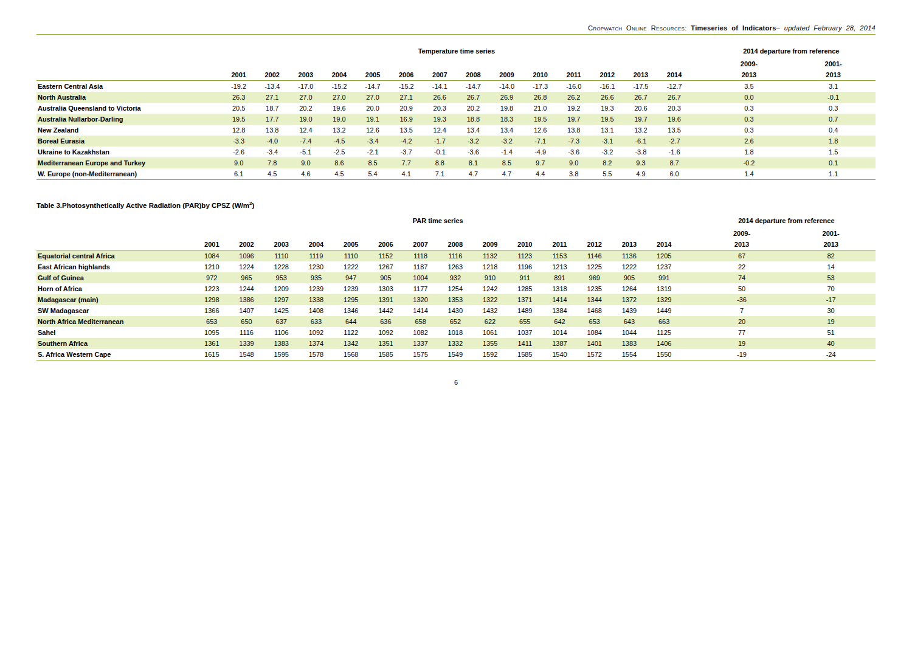Cropwatch Online Resources: Timeseries of Indicators– updated February 28, 2014
| | Temperature time series | | 2014 departure from reference |
| --- | --- | --- | --- |
| | | | 2009- | 2001- |
| | 2001 | 2002 | 2003 | 2004 | 2005 | 2006 | 2007 | 2008 | 2009 | 2010 | 2011 | 2012 | 2013 | 2014 | | 2013 | 2013 |
| Eastern Central Asia | -19.2 | -13.4 | -17.0 | -15.2 | -14.7 | -15.2 | -14.1 | -14.7 | -14.0 | -17.3 | -16.0 | -16.1 | -17.5 | -12.7 | | 3.5 | 3.1 |
| North Australia | 26.3 | 27.1 | 27.0 | 27.0 | 27.0 | 27.1 | 26.6 | 26.7 | 26.9 | 26.8 | 26.2 | 26.6 | 26.7 | 26.7 | | 0.0 | -0.1 |
| Australia Queensland to Victoria | 20.5 | 18.7 | 20.2 | 19.6 | 20.0 | 20.9 | 20.3 | 20.2 | 19.8 | 21.0 | 19.2 | 19.3 | 20.6 | 20.3 | | 0.3 | 0.3 |
| Australia Nullarbor-Darling | 19.5 | 17.7 | 19.0 | 19.0 | 19.1 | 16.9 | 19.3 | 18.8 | 18.3 | 19.5 | 19.7 | 19.5 | 19.7 | 19.6 | | 0.3 | 0.7 |
| New Zealand | 12.8 | 13.8 | 12.4 | 13.2 | 12.6 | 13.5 | 12.4 | 13.4 | 13.4 | 12.6 | 13.8 | 13.1 | 13.2 | 13.5 | | 0.3 | 0.4 |
| Boreal Eurasia | -3.3 | -4.0 | -7.4 | -4.5 | -3.4 | -4.2 | -1.7 | -3.2 | -3.2 | -7.1 | -7.3 | -3.1 | -6.1 | -2.7 | | 2.6 | 1.8 |
| Ukraine to Kazakhstan | -2.6 | -3.4 | -5.1 | -2.5 | -2.1 | -3.7 | -0.1 | -3.6 | -1.4 | -4.9 | -3.6 | -3.2 | -3.8 | -1.6 | | 1.8 | 1.5 |
| Mediterranean Europe and Turkey | 9.0 | 7.8 | 9.0 | 8.6 | 8.5 | 7.7 | 8.8 | 8.1 | 8.5 | 9.7 | 9.0 | 8.2 | 9.3 | 8.7 | | -0.2 | 0.1 |
| W. Europe (non-Mediterranean) | 6.1 | 4.5 | 4.6 | 4.5 | 5.4 | 4.1 | 7.1 | 4.7 | 4.7 | 4.4 | 3.8 | 5.5 | 4.9 | 6.0 | | 1.4 | 1.1 |
Table 3.Photosynthetically Active Radiation (PAR)by CPSZ (W/m2)
| | PAR time series | | 2014 departure from reference |
| --- | --- | --- | --- |
| | | | 2009- | 2001- |
| | 2001 | 2002 | 2003 | 2004 | 2005 | 2006 | 2007 | 2008 | 2009 | 2010 | 2011 | 2012 | 2013 | 2014 | | 2013 | 2013 |
| Equatorial central Africa | 1084 | 1096 | 1110 | 1119 | 1110 | 1152 | 1118 | 1116 | 1132 | 1123 | 1153 | 1146 | 1136 | 1205 | | 67 | 82 |
| East African highlands | 1210 | 1224 | 1228 | 1230 | 1222 | 1267 | 1187 | 1263 | 1218 | 1196 | 1213 | 1225 | 1222 | 1237 | | 22 | 14 |
| Gulf of Guinea | 972 | 965 | 953 | 935 | 947 | 905 | 1004 | 932 | 910 | 911 | 891 | 969 | 905 | 991 | | 74 | 53 |
| Horn of Africa | 1223 | 1244 | 1209 | 1239 | 1239 | 1303 | 1177 | 1254 | 1242 | 1285 | 1318 | 1235 | 1264 | 1319 | | 50 | 70 |
| Madagascar (main) | 1298 | 1386 | 1297 | 1338 | 1295 | 1391 | 1320 | 1353 | 1322 | 1371 | 1414 | 1344 | 1372 | 1329 | | -36 | -17 |
| SW Madagascar | 1366 | 1407 | 1425 | 1408 | 1346 | 1442 | 1414 | 1430 | 1432 | 1489 | 1384 | 1468 | 1439 | 1449 | | 7 | 30 |
| North Africa Mediterranean | 653 | 650 | 637 | 633 | 644 | 636 | 658 | 652 | 622 | 655 | 642 | 653 | 643 | 663 | | 20 | 19 |
| Sahel | 1095 | 1116 | 1106 | 1092 | 1122 | 1092 | 1082 | 1018 | 1061 | 1037 | 1014 | 1084 | 1044 | 1125 | | 77 | 51 |
| Southern Africa | 1361 | 1339 | 1383 | 1374 | 1342 | 1351 | 1337 | 1332 | 1355 | 1411 | 1387 | 1401 | 1383 | 1406 | | 19 | 40 |
| S. Africa Western Cape | 1615 | 1548 | 1595 | 1578 | 1568 | 1585 | 1575 | 1549 | 1592 | 1585 | 1540 | 1572 | 1554 | 1550 | | -19 | -24 |
6